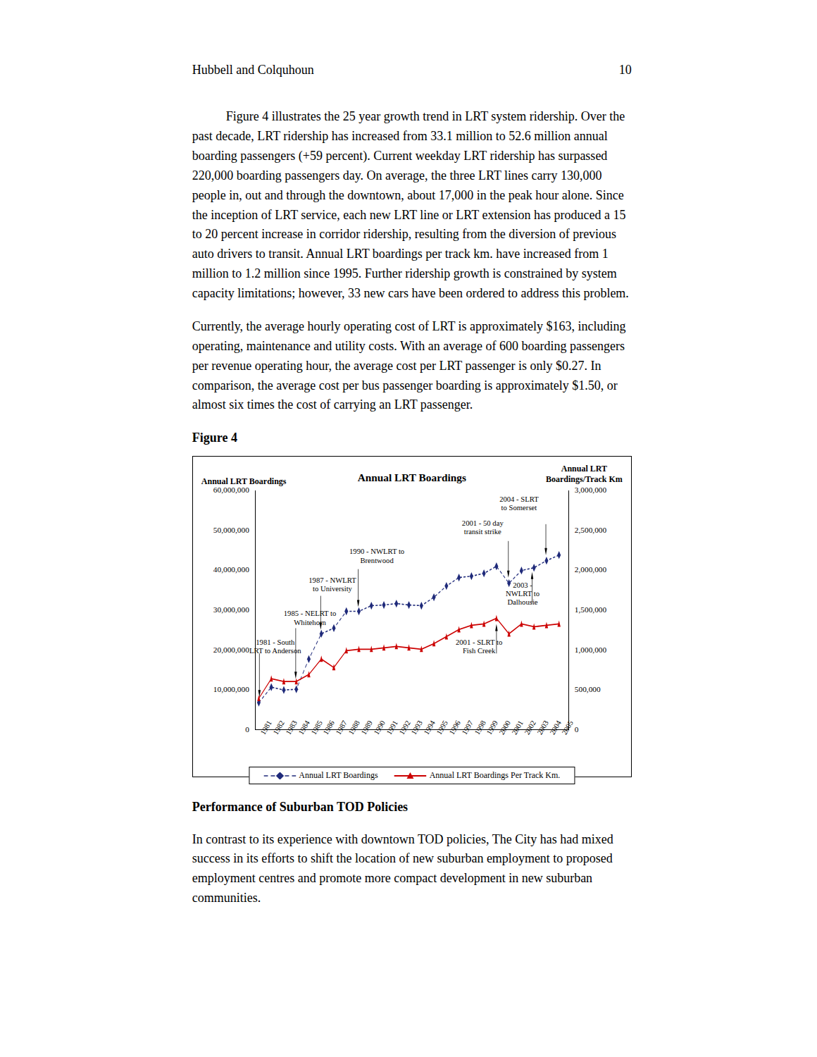Hubbell and Colquhoun
10
Figure 4 illustrates the 25 year growth trend in LRT system ridership. Over the past decade, LRT ridership has increased from 33.1 million to 52.6 million annual boarding passengers (+59 percent). Current weekday LRT ridership has surpassed 220,000 boarding passengers day. On average, the three LRT lines carry 130,000 people in, out and through the downtown, about 17,000 in the peak hour alone. Since the inception of LRT service, each new LRT line or LRT extension has produced a 15 to 20 percent increase in corridor ridership, resulting from the diversion of previous auto drivers to transit. Annual LRT boardings per track km. have increased from 1 million to 1.2 million since 1995. Further ridership growth is constrained by system capacity limitations; however, 33 new cars have been ordered to address this problem.
Currently, the average hourly operating cost of LRT is approximately $163, including operating, maintenance and utility costs. With an average of 600 boarding passengers per revenue operating hour, the average cost per LRT passenger is only $0.27. In comparison, the average cost per bus passenger boarding is approximately $1.50, or almost six times the cost of carrying an LRT passenger.
Figure 4
Annual LRT Boardings
Annual LRT Boardings
Annual LRT
Boardings/Track Km
60,000,000 50,000,000 40,000,000 30,000,000 20,000,000 10,000,000 0
3,000,000 2,500,000 2,000,000 1,500,000 1,000,000 500,000 0
1981 - South
LRT to Anderson
1985 - NELRT to
Whitehorn
1987 - NWLRT
to University
1990 - NWLRT to
Brentwood
2001 - 50 day
transit strike
2004 - SLRT
to Somerset
2001 - SLRT to
Fish Creek
2003 -
NWLRT to
Dalhousie
1981 1982 1983 1984 1985 1986 1987 1988 1989 1990 1991 1992 1993 1994 1995 1996 1997 1998 1999 2000 2001 2002 2003 2004 2005
Annual LRT Boardings Annual LRT Boardings Per Track Km.
Performance of Suburban TOD Policies
In contrast to its experience with downtown TOD policies, The City has had mixed success in its efforts to shift the location of new suburban employment to proposed employment centres and promote more compact development in new suburban communities.